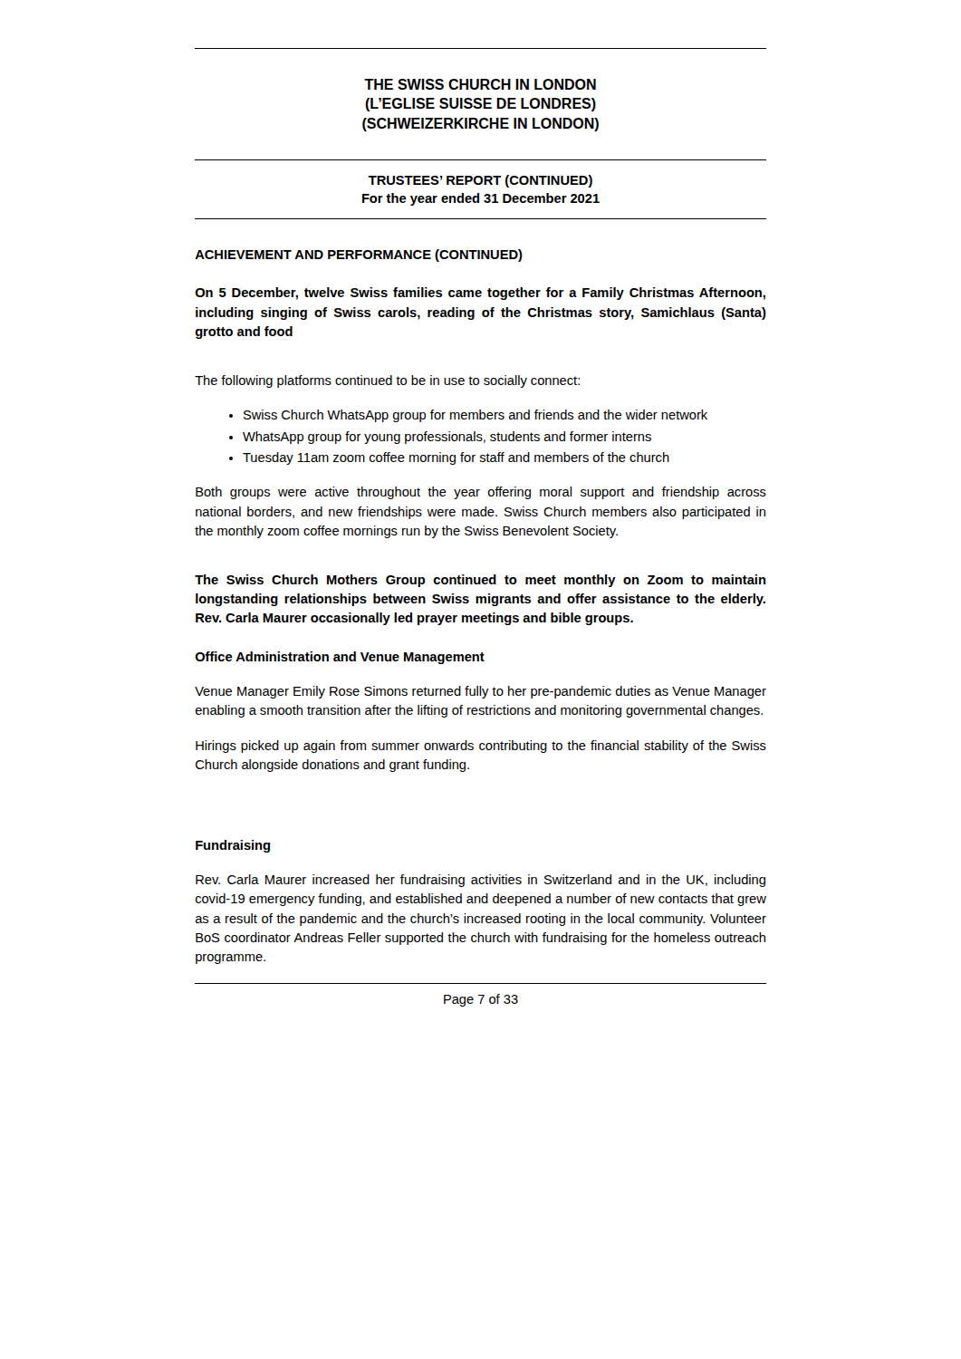THE SWISS CHURCH IN LONDON
(L’EGLISE SUISSE DE LONDRES)
(SCHWEIZERKIRCHE IN LONDON)
TRUSTEES’ REPORT (CONTINUED)
For the year ended 31 December 2021
ACHIEVEMENT AND PERFORMANCE (CONTINUED)
On 5 December, twelve Swiss families came together for a Family Christmas Afternoon, including singing of Swiss carols, reading of the Christmas story, Samichlaus (Santa) grotto and food
The following platforms continued to be in use to socially connect:
Swiss Church WhatsApp group for members and friends and the wider network
WhatsApp group for young professionals, students and former interns
Tuesday 11am zoom coffee morning for staff and members of the church
Both groups were active throughout the year offering moral support and friendship across national borders, and new friendships were made. Swiss Church members also participated in the monthly zoom coffee mornings run by the Swiss Benevolent Society.
The Swiss Church Mothers Group continued to meet monthly on Zoom to maintain longstanding relationships between Swiss migrants and offer assistance to the elderly. Rev. Carla Maurer occasionally led prayer meetings and bible groups.
Office Administration and Venue Management
Venue Manager Emily Rose Simons returned fully to her pre-pandemic duties as Venue Manager enabling a smooth transition after the lifting of restrictions and monitoring governmental changes.
Hirings picked up again from summer onwards contributing to the financial stability of the Swiss Church alongside donations and grant funding.
Fundraising
Rev. Carla Maurer increased her fundraising activities in Switzerland and in the UK, including covid-19 emergency funding, and established and deepened a number of new contacts that grew as a result of the pandemic and the church’s increased rooting in the local community. Volunteer BoS coordinator Andreas Feller supported the church with fundraising for the homeless outreach programme.
Page 7 of 33